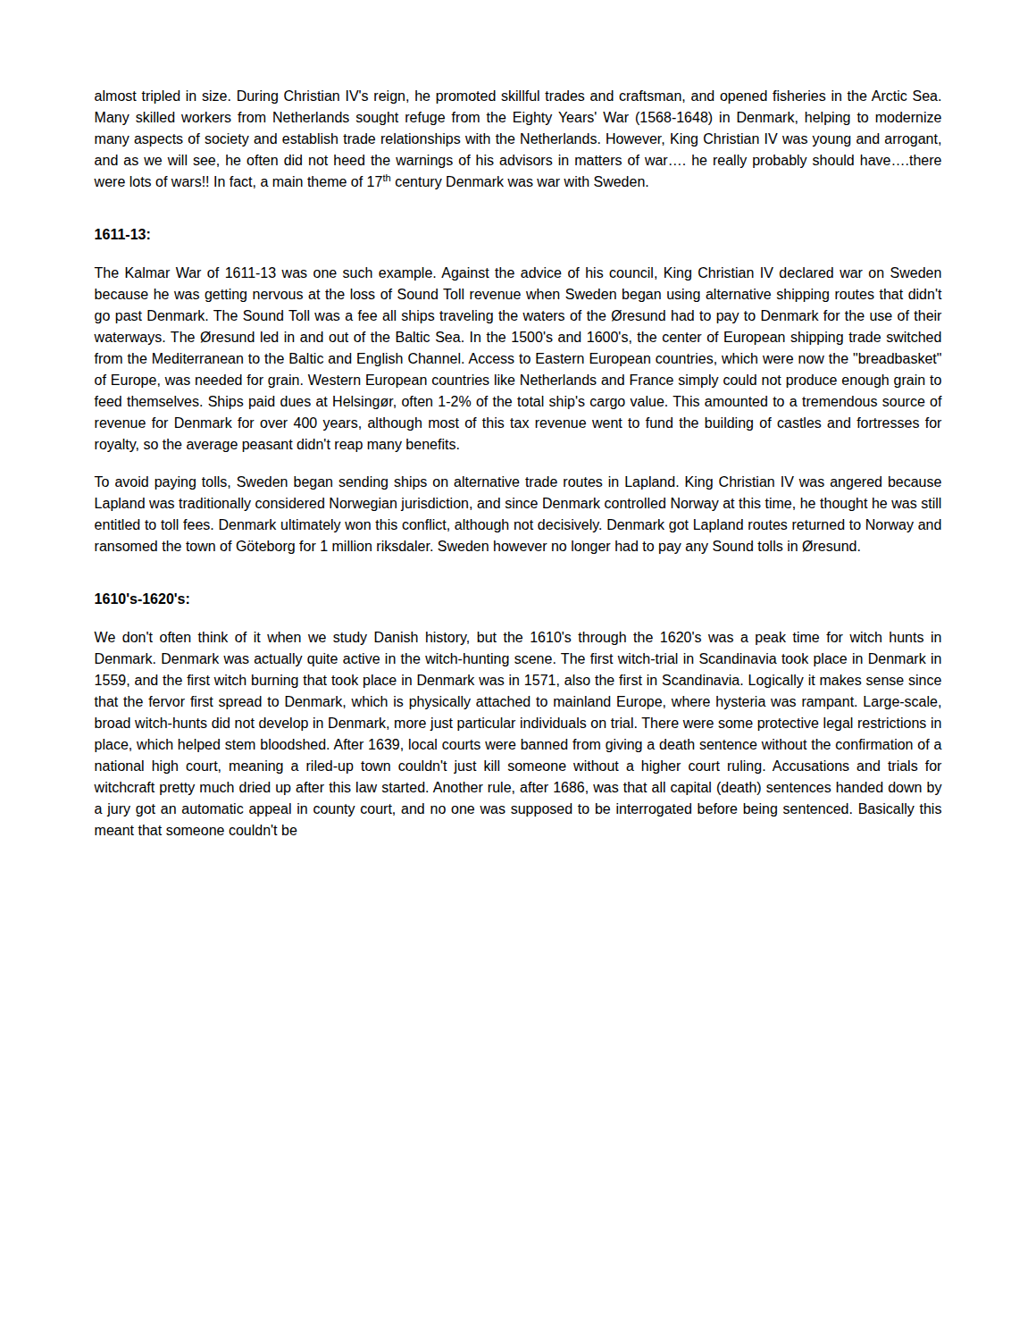almost tripled in size. During Christian IV's reign, he promoted skillful trades and craftsman, and opened fisheries in the Arctic Sea. Many skilled workers from Netherlands sought refuge from the Eighty Years' War (1568-1648) in Denmark, helping to modernize many aspects of society and establish trade relationships with the Netherlands. However, King Christian IV was young and arrogant, and as we will see, he often did not heed the warnings of his advisors in matters of war…. he really probably should have….there were lots of wars!! In fact, a main theme of 17th century Denmark was war with Sweden.
1611-13:
The Kalmar War of 1611-13 was one such example. Against the advice of his council, King Christian IV declared war on Sweden because he was getting nervous at the loss of Sound Toll revenue when Sweden began using alternative shipping routes that didn't go past Denmark. The Sound Toll was a fee all ships traveling the waters of the Øresund had to pay to Denmark for the use of their waterways. The Øresund led in and out of the Baltic Sea. In the 1500's and 1600's, the center of European shipping trade switched from the Mediterranean to the Baltic and English Channel. Access to Eastern European countries, which were now the "breadbasket" of Europe, was needed for grain. Western European countries like Netherlands and France simply could not produce enough grain to feed themselves. Ships paid dues at Helsingør, often 1-2% of the total ship's cargo value. This amounted to a tremendous source of revenue for Denmark for over 400 years, although most of this tax revenue went to fund the building of castles and fortresses for royalty, so the average peasant didn't reap many benefits.
To avoid paying tolls, Sweden began sending ships on alternative trade routes in Lapland. King Christian IV was angered because Lapland was traditionally considered Norwegian jurisdiction, and since Denmark controlled Norway at this time, he thought he was still entitled to toll fees. Denmark ultimately won this conflict, although not decisively. Denmark got Lapland routes returned to Norway and ransomed the town of Göteborg for 1 million riksdaler. Sweden however no longer had to pay any Sound tolls in Øresund.
1610's-1620's:
We don't often think of it when we study Danish history, but the 1610's through the 1620's was a peak time for witch hunts in Denmark. Denmark was actually quite active in the witch-hunting scene. The first witch-trial in Scandinavia took place in Denmark in 1559, and the first witch burning that took place in Denmark was in 1571, also the first in Scandinavia. Logically it makes sense since that the fervor first spread to Denmark, which is physically attached to mainland Europe, where hysteria was rampant. Large-scale, broad witch-hunts did not develop in Denmark, more just particular individuals on trial. There were some protective legal restrictions in place, which helped stem bloodshed. After 1639, local courts were banned from giving a death sentence without the confirmation of a national high court, meaning a riled-up town couldn't just kill someone without a higher court ruling. Accusations and trials for witchcraft pretty much dried up after this law started. Another rule, after 1686, was that all capital (death) sentences handed down by a jury got an automatic appeal in county court, and no one was supposed to be interrogated before being sentenced. Basically this meant that someone couldn't be